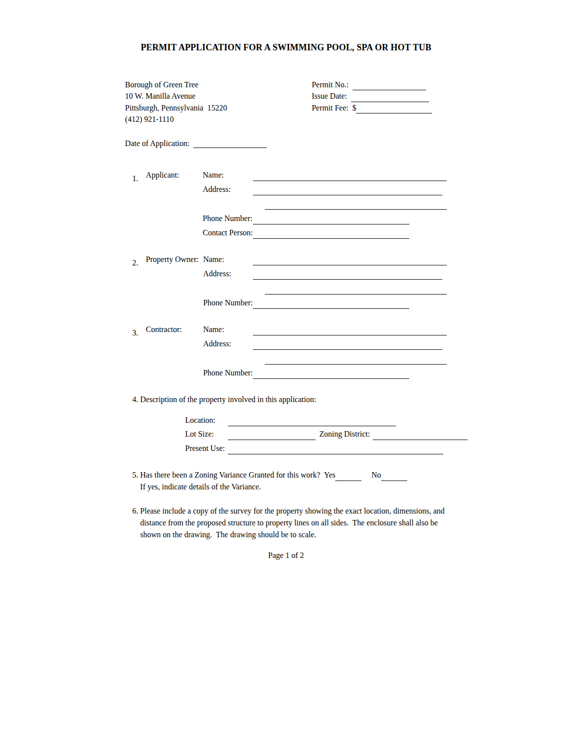PERMIT APPLICATION FOR A SWIMMING POOL, SPA OR HOT TUB
| Borough of Green Tree 10 W. Manilla Avenue Pittsburgh, Pennsylvania 15220 (412) 921-1110 | Permit No.: Issue Date: Permit Fee: $ |
Date of Application:
| Applicant: | Name: | |
| | Address: | |
| | Phone Number: | |
| | Contact Person: | |
| Property Owner: | Name: | |
| | Address: | |
| | Phone Number: | |
| Contractor: | Name: | |
| | Address: | |
| | Phone Number: | |
Description of the property involved in this application:
| Location: | |
| Lot Size: | | Zoning District: | |
| Present Use: | |
Has there been a Zoning Variance Granted for this work? Yes No
If yes, indicate details of the Variance.
Please include a copy of the survey for the property showing the exact location, dimensions, and distance from the proposed structure to property lines on all sides. The enclosure shall also be shown on the drawing. The drawing should be to scale.
Page 1 of 2